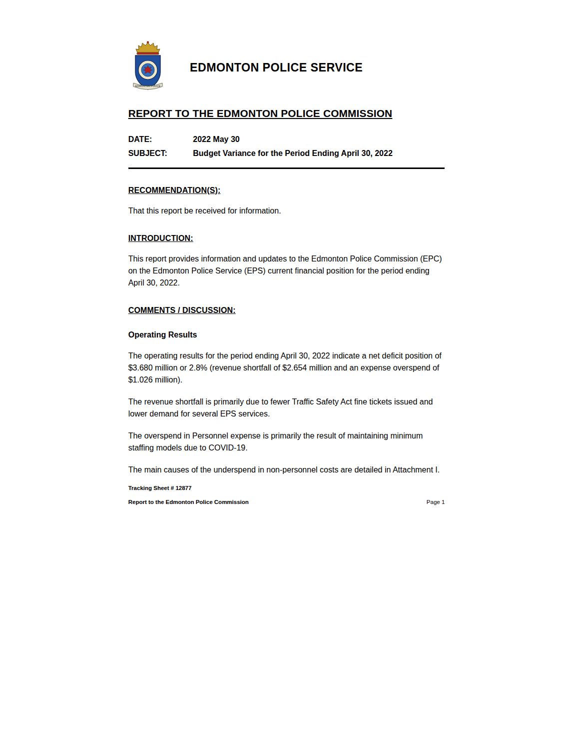Edmonton Police Service crest EDMONTON POLICE
EDMONTON POLICE SERVICE
REPORT TO THE EDMONTON POLICE COMMISSION
| DATE: | 2022 May 30 |
| SUBJECT: | Budget Variance for the Period Ending April 30, 2022 |
RECOMMENDATION(S):
That this report be received for information.
INTRODUCTION:
This report provides information and updates to the Edmonton Police Commission (EPC) on the Edmonton Police Service (EPS) current financial position for the period ending April 30, 2022.
COMMENTS / DISCUSSION:
Operating Results
The operating results for the period ending April 30, 2022 indicate a net deficit position of $3.680 million or 2.8% (revenue shortfall of $2.654 million and an expense overspend of $1.026 million).
The revenue shortfall is primarily due to fewer Traffic Safety Act fine tickets issued and lower demand for several EPS services.
The overspend in Personnel expense is primarily the result of maintaining minimum staffing models due to COVID-19.
The main causes of the underspend in non-personnel costs are detailed in Attachment I.
Tracking Sheet # 12877
Report to the Edmonton Police Commission Page 1